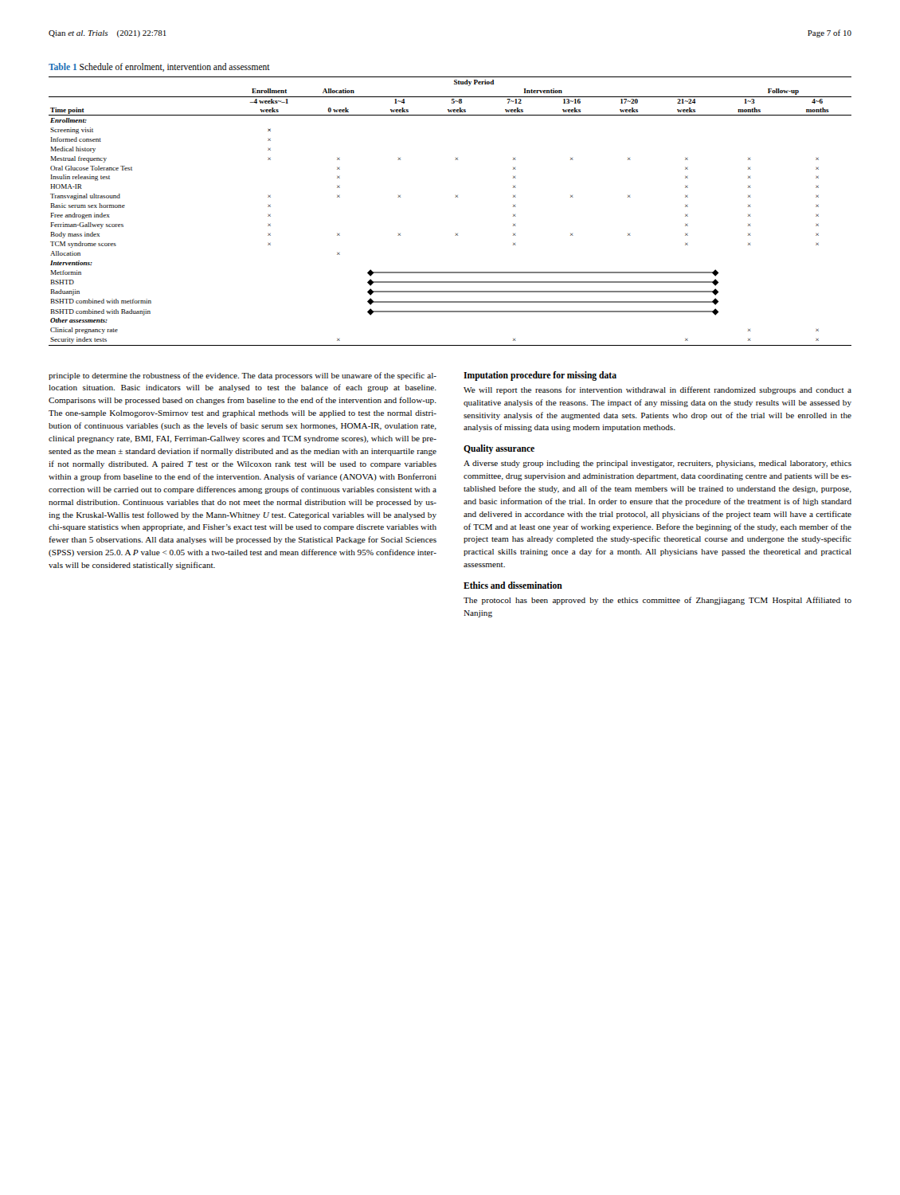Qian et al. Trials (2021) 22:781
Page 7 of 10
Table 1 Schedule of enrolment, intervention and assessment
| | Study Period | |
| | Enrollment | Allocation | Intervention | Follow-up |
| Time point | –4 weeks~–1 weeks | 0 week | 1~4 weeks | 5~8 weeks | 7~12 weeks | 13~16 weeks | 17~20 weeks | 21~24 weeks | 1~3 months | 4~6 months |
| Enrollment: | |
| Screening visit | × | | | | | | | | | |
| Informed consent | × | | | | | | | | | |
| Medical history | × | | | | | | | | | |
| Mestrual frequency | × | × | × | × | × | × | × | × | × | × |
| Oral Glucose Tolerance Test | | × | | | × | | | × | × | × |
| Insulin releasing test | | × | | | × | | | × | × | × |
| HOMA-IR | | × | | | × | | | × | × | × |
| Transvaginal ultrasound | × | × | × | × | × | × | × | × | × | × |
| Basic serum sex hormone | × | | | | × | | | × | × | × |
| Free androgen index | × | | | | × | | | × | × | × |
| Ferriman-Gallwey scores | × | | | | × | | | × | × | × |
| Body mass index | × | × | × | × | × | × | × | × | × | × |
| TCM syndrome scores | × | | | | × | | | × | × | × |
| Allocation | | × | | | | | | | | |
| Interventions: | |
| Metformin | | | | | |
| BSHTD | | | | | |
| Baduanjin | | | | | |
| BSHTD combined with metformin | | | | | |
| BSHTD combined with Baduanjin | | | | | |
| Other assessments: | |
| Clinical pregnancy rate | | | | | | | | | × | × |
| Security index tests | | × | | | × | | | × | × | × |
principle to determine the robustness of the evidence. The data processors will be unaware of the specific allocation situation. Basic indicators will be analysed to test the balance of each group at baseline. Comparisons will be processed based on changes from baseline to the end of the intervention and follow-up. The one-sample Kolmogorov-Smirnov test and graphical methods will be applied to test the normal distribution of continuous variables (such as the levels of basic serum sex hormones, HOMA-IR, ovulation rate, clinical pregnancy rate, BMI, FAI, Ferriman-Gallwey scores and TCM syndrome scores), which will be presented as the mean ± standard deviation if normally distributed and as the median with an interquartile range if not normally distributed. A paired T test or the Wilcoxon rank test will be used to compare variables within a group from baseline to the end of the intervention. Analysis of variance (ANOVA) with Bonferroni correction will be carried out to compare differences among groups of continuous variables consistent with a normal distribution. Continuous variables that do not meet the normal distribution will be processed by using the Kruskal-Wallis test followed by the Mann-Whitney U test. Categorical variables will be analysed by chi-square statistics when appropriate, and Fisher’s exact test will be used to compare discrete variables with fewer than 5 observations. All data analyses will be processed by the Statistical Package for Social Sciences (SPSS) version 25.0. A P value < 0.05 with a two-tailed test and mean difference with 95% confidence intervals will be considered statistically significant.
Imputation procedure for missing data
We will report the reasons for intervention withdrawal in different randomized subgroups and conduct a qualitative analysis of the reasons. The impact of any missing data on the study results will be assessed by sensitivity analysis of the augmented data sets. Patients who drop out of the trial will be enrolled in the analysis of missing data using modern imputation methods.
Quality assurance
A diverse study group including the principal investigator, recruiters, physicians, medical laboratory, ethics committee, drug supervision and administration department, data coordinating centre and patients will be established before the study, and all of the team members will be trained to understand the design, purpose, and basic information of the trial. In order to ensure that the procedure of the treatment is of high standard and delivered in accordance with the trial protocol, all physicians of the project team will have a certificate of TCM and at least one year of working experience. Before the beginning of the study, each member of the project team has already completed the study-specific theoretical course and undergone the study-specific practical skills training once a day for a month. All physicians have passed the theoretical and practical assessment.
Ethics and dissemination
The protocol has been approved by the ethics committee of Zhangjiagang TCM Hospital Affiliated to Nanjing